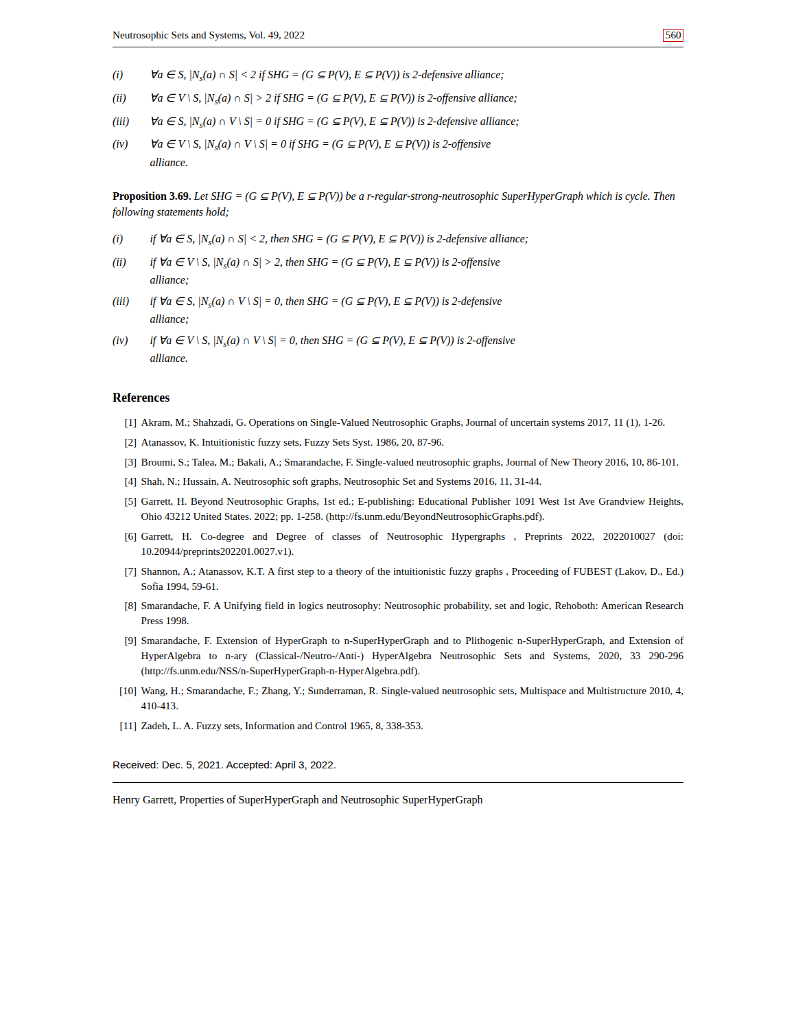Neutrosophic Sets and Systems, Vol. 49, 2022
560
(i) ∀a ∈ S, |Ns(a) ∩ S| < 2 if SHG = (G ⊆ P(V), E ⊆ P(V)) is 2-defensive alliance;
(ii) ∀a ∈ V \ S, |Ns(a) ∩ S| > 2 if SHG = (G ⊆ P(V), E ⊆ P(V)) is 2-offensive alliance;
(iii) ∀a ∈ S, |Ns(a) ∩ V \ S| = 0 if SHG = (G ⊆ P(V), E ⊆ P(V)) is 2-defensive alliance;
(iv) ∀a ∈ V \ S, |Ns(a) ∩ V \ S| = 0 if SHG = (G ⊆ P(V), E ⊆ P(V)) is 2-offensive alliance.
Proposition 3.69. Let SHG = (G ⊆ P(V), E ⊆ P(V)) be a r-regular-strong-neutrosophic SuperHyperGraph which is cycle. Then following statements hold;
(i) if ∀a ∈ S, |Ns(a) ∩ S| < 2, then SHG = (G ⊆ P(V), E ⊆ P(V)) is 2-defensive alliance;
(ii) if ∀a ∈ V \ S, |Ns(a) ∩ S| > 2, then SHG = (G ⊆ P(V), E ⊆ P(V)) is 2-offensive alliance;
(iii) if ∀a ∈ S, |Ns(a) ∩ V \ S| = 0, then SHG = (G ⊆ P(V), E ⊆ P(V)) is 2-defensive alliance;
(iv) if ∀a ∈ V \ S, |Ns(a) ∩ V \ S| = 0, then SHG = (G ⊆ P(V), E ⊆ P(V)) is 2-offensive alliance.
References
[1] Akram, M.; Shahzadi, G. Operations on Single-Valued Neutrosophic Graphs, Journal of uncertain systems 2017, 11 (1), 1-26.
[2] Atanassov, K. Intuitionistic fuzzy sets, Fuzzy Sets Syst. 1986, 20, 87-96.
[3] Broumi, S.; Talea, M.; Bakali, A.; Smarandache, F. Single-valued neutrosophic graphs, Journal of New Theory 2016, 10, 86-101.
[4] Shah, N.; Hussain, A. Neutrosophic soft graphs, Neutrosophic Set and Systems 2016, 11, 31-44.
[5] Garrett, H. Beyond Neutrosophic Graphs, 1st ed.; E-publishing: Educational Publisher 1091 West 1st Ave Grandview Heights, Ohio 43212 United States. 2022; pp. 1-258. (http://fs.unm.edu/BeyondNeutrosophicGraphs.pdf).
[6] Garrett, H. Co-degree and Degree of classes of Neutrosophic Hypergraphs , Preprints 2022, 2022010027 (doi: 10.20944/preprints202201.0027.v1).
[7] Shannon, A.; Atanassov, K.T. A first step to a theory of the intuitionistic fuzzy graphs , Proceeding of FUBEST (Lakov, D., Ed.) Sofia 1994, 59-61.
[8] Smarandache, F. A Unifying field in logics neutrosophy: Neutrosophic probability, set and logic, Rehoboth: American Research Press 1998.
[9] Smarandache, F. Extension of HyperGraph to n-SuperHyperGraph and to Plithogenic n-SuperHyperGraph, and Extension of HyperAlgebra to n-ary (Classical-/Neutro-/Anti-) HyperAlgebra Neutrosophic Sets and Systems, 2020, 33 290-296 (http://fs.unm.edu/NSS/n-SuperHyperGraph-n-HyperAlgebra.pdf).
[10] Wang, H.; Smarandache, F.; Zhang, Y.; Sunderraman, R. Single-valued neutrosophic sets, Multispace and Multistructure 2010, 4, 410-413.
[11] Zadeh, L. A. Fuzzy sets, Information and Control 1965, 8, 338-353.
Received: Dec. 5, 2021. Accepted: April 3, 2022.
Henry Garrett, Properties of SuperHyperGraph and Neutrosophic SuperHyperGraph